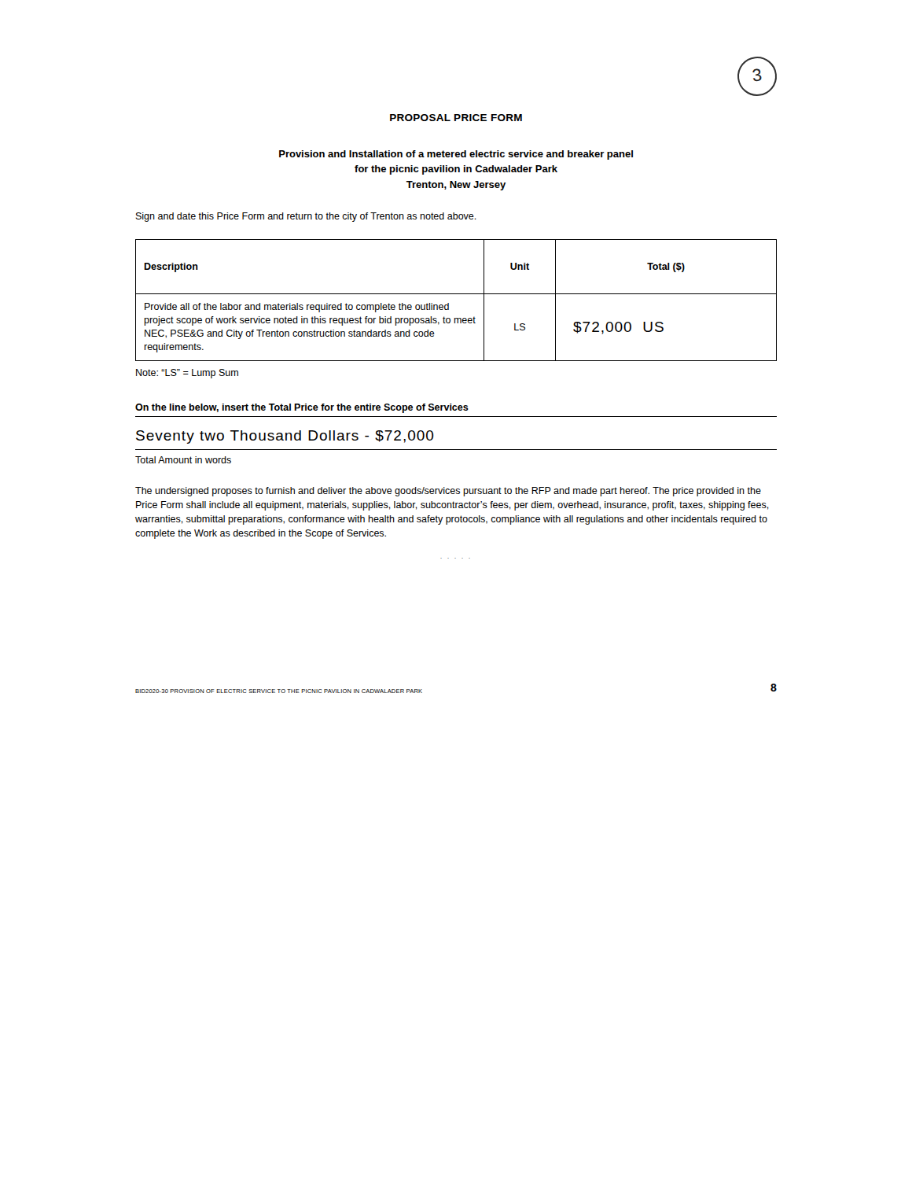3
PROPOSAL PRICE FORM
Provision and Installation of a metered electric service and breaker panel
for the picnic pavilion in Cadwalader Park
Trenton, New Jersey
Sign and date this Price Form and return to the city of Trenton as noted above.
| Description | Unit | Total ($) |
| --- | --- | --- |
| Provide all of the labor and materials required to complete the outlined project scope of work service noted in this request for bid proposals, to meet NEC, PSE&G and City of Trenton construction standards and code requirements. | LS | $72,000 US |
Note: “LS” = Lump Sum
On the line below, insert the Total Price for the entire Scope of Services
Seventy two Thousand Dollars - $72,000
Total Amount in words
The undersigned proposes to furnish and deliver the above goods/services pursuant to the RFP and made part hereof. The price provided in the Price Form shall include all equipment, materials, supplies, labor, subcontractor’s fees, per diem, overhead, insurance, profit, taxes, shipping fees, warranties, submittal preparations, conformance with health and safety protocols, compliance with all regulations and other incidentals required to complete the Work as described in the Scope of Services.
. . . . .
BID2020-30 PROVISION OF ELECTRIC SERVICE TO THE PICNIC PAVILION IN CADWALADER PARK 8